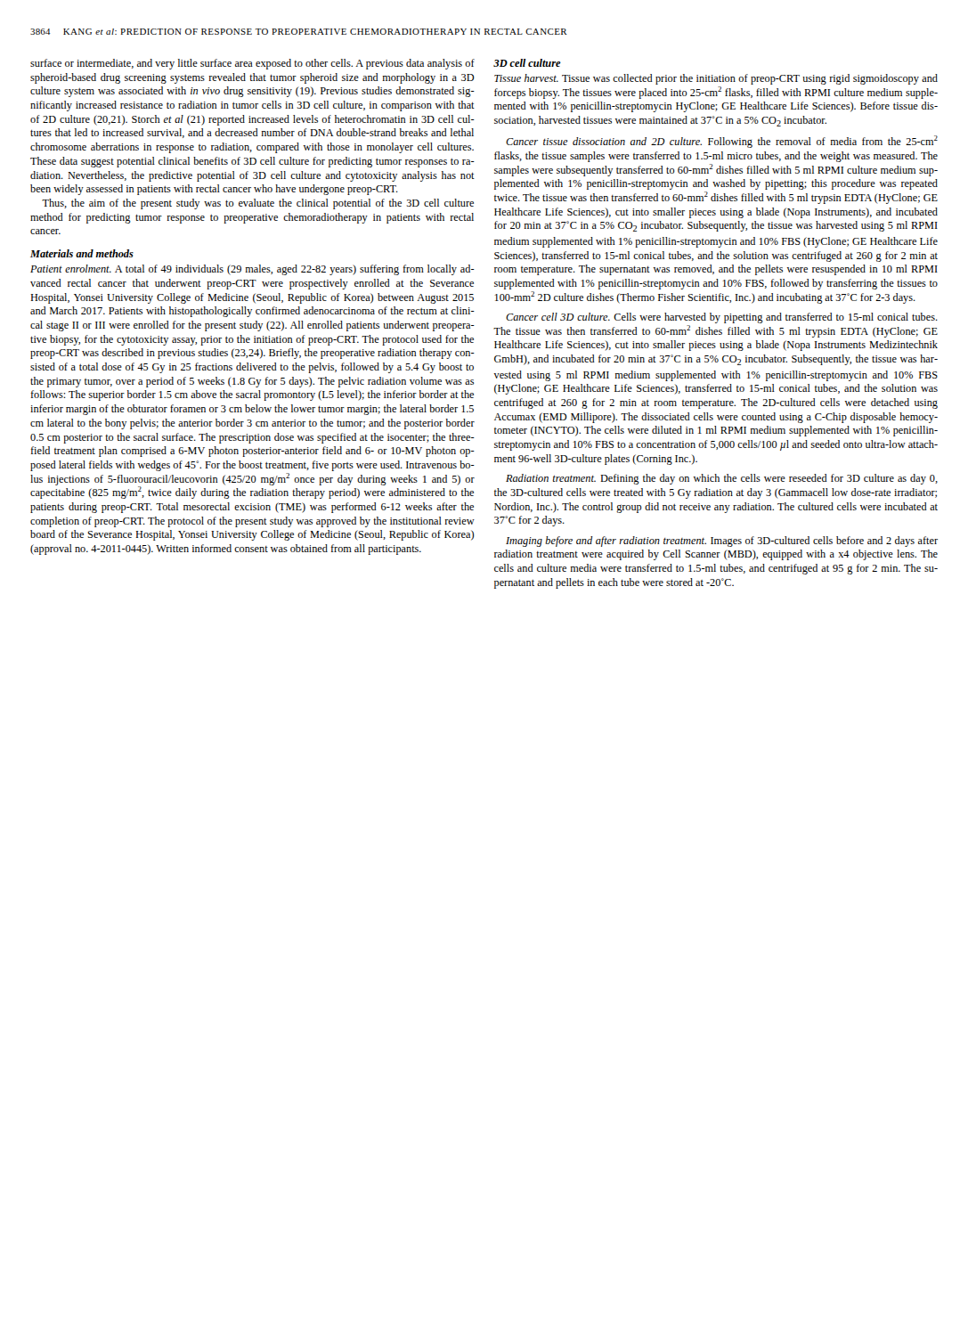3864 KANG et al: PREDICTION OF RESPONSE TO PREOPERATIVE CHEMORADIOTHERAPY IN RECTAL CANCER
surface or intermediate, and very little surface area exposed to other cells. A previous data analysis of spheroid-based drug screening systems revealed that tumor spheroid size and morphology in a 3D culture system was associated with in vivo drug sensitivity (19). Previous studies demonstrated significantly increased resistance to radiation in tumor cells in 3D cell culture, in comparison with that of 2D culture (20,21). Storch et al (21) reported increased levels of heterochromatin in 3D cell cultures that led to increased survival, and a decreased number of DNA double-strand breaks and lethal chromosome aberrations in response to radiation, compared with those in monolayer cell cultures. These data suggest potential clinical benefits of 3D cell culture for predicting tumor responses to radiation. Nevertheless, the predictive potential of 3D cell culture and cytotoxicity analysis has not been widely assessed in patients with rectal cancer who have undergone preop-CRT.
Thus, the aim of the present study was to evaluate the clinical potential of the 3D cell culture method for predicting tumor response to preoperative chemoradiotherapy in patients with rectal cancer.
Materials and methods
Patient enrolment. A total of 49 individuals (29 males, aged 22-82 years) suffering from locally advanced rectal cancer that underwent preop-CRT were prospectively enrolled at the Severance Hospital, Yonsei University College of Medicine (Seoul, Republic of Korea) between August 2015 and March 2017. Patients with histopathologically confirmed adenocarcinoma of the rectum at clinical stage II or III were enrolled for the present study (22). All enrolled patients underwent preoperative biopsy, for the cytotoxicity assay, prior to the initiation of preop-CRT. The protocol used for the preop-CRT was described in previous studies (23,24). Briefly, the preoperative radiation therapy consisted of a total dose of 45 Gy in 25 fractions delivered to the pelvis, followed by a 5.4 Gy boost to the primary tumor, over a period of 5 weeks (1.8 Gy for 5 days). The pelvic radiation volume was as follows: The superior border 1.5 cm above the sacral promontory (L5 level); the inferior border at the inferior margin of the obturator foramen or 3 cm below the lower tumor margin; the lateral border 1.5 cm lateral to the bony pelvis; the anterior border 3 cm anterior to the tumor; and the posterior border 0.5 cm posterior to the sacral surface. The prescription dose was specified at the isocenter; the three-field treatment plan comprised a 6-MV photon posterior-anterior field and 6- or 10-MV photon opposed lateral fields with wedges of 45˚. For the boost treatment, five ports were used. Intravenous bolus injections of 5-fluorouracil/leucovorin (425/20 mg/m2 once per day during weeks 1 and 5) or capecitabine (825 mg/m2, twice daily during the radiation therapy period) were administered to the patients during preop-CRT. Total mesorectal excision (TME) was performed 6-12 weeks after the completion of preop-CRT. The protocol of the present study was approved by the institutional review board of the Severance Hospital, Yonsei University College of Medicine (Seoul, Republic of Korea) (approval no. 4-2011-0445). Written informed consent was obtained from all participants.
3D cell culture
Tissue harvest. Tissue was collected prior the initiation of preop-CRT using rigid sigmoidoscopy and forceps biopsy. The tissues were placed into 25-cm2 flasks, filled with RPMI culture medium supplemented with 1% penicillin-streptomycin HyClone; GE Healthcare Life Sciences). Before tissue dissociation, harvested tissues were maintained at 37˚C in a 5% CO2 incubator.
Cancer tissue dissociation and 2D culture. Following the removal of media from the 25-cm2 flasks, the tissue samples were transferred to 1.5-ml micro tubes, and the weight was measured. The samples were subsequently transferred to 60-mm2 dishes filled with 5 ml RPMI culture medium supplemented with 1% penicillin-streptomycin and washed by pipetting; this procedure was repeated twice. The tissue was then transferred to 60-mm2 dishes filled with 5 ml trypsin EDTA (HyClone; GE Healthcare Life Sciences), cut into smaller pieces using a blade (Nopa Instruments), and incubated for 20 min at 37˚C in a 5% CO2 incubator. Subsequently, the tissue was harvested using 5 ml RPMI medium supplemented with 1% penicillin-streptomycin and 10% FBS (HyClone; GE Healthcare Life Sciences), transferred to 15-ml conical tubes, and the solution was centrifuged at 260 g for 2 min at room temperature. The supernatant was removed, and the pellets were resuspended in 10 ml RPMI supplemented with 1% penicillin-streptomycin and 10% FBS, followed by transferring the tissues to 100-mm2 2D culture dishes (Thermo Fisher Scientific, Inc.) and incubating at 37˚C for 2-3 days.
Cancer cell 3D culture. Cells were harvested by pipetting and transferred to 15-ml conical tubes. The tissue was then transferred to 60-mm2 dishes filled with 5 ml trypsin EDTA (HyClone; GE Healthcare Life Sciences), cut into smaller pieces using a blade (Nopa Instruments Medizintechnik GmbH), and incubated for 20 min at 37˚C in a 5% CO2 incubator. Subsequently, the tissue was harvested using 5 ml RPMI medium supplemented with 1% penicillin-streptomycin and 10% FBS (HyClone; GE Healthcare Life Sciences), transferred to 15-ml conical tubes, and the solution was centrifuged at 260 g for 2 min at room temperature. The 2D-cultured cells were detached using Accumax (EMD Millipore). The dissociated cells were counted using a C-Chip disposable hemocytometer (INCYTO). The cells were diluted in 1 ml RPMI medium supplemented with 1% penicillin-streptomycin and 10% FBS to a concentration of 5,000 cells/100 µl and seeded onto ultra-low attachment 96-well 3D-culture plates (Corning Inc.).
Radiation treatment. Defining the day on which the cells were reseeded for 3D culture as day 0, the 3D-cultured cells were treated with 5 Gy radiation at day 3 (Gammacell low dose-rate irradiator; Nordion, Inc.). The control group did not receive any radiation. The cultured cells were incubated at 37˚C for 2 days.
Imaging before and after radiation treatment. Images of 3D-cultured cells before and 2 days after radiation treatment were acquired by Cell Scanner (MBD), equipped with a x4 objective lens. The cells and culture media were transferred to 1.5-ml tubes, and centrifuged at 95 g for 2 min. The supernatant and pellets in each tube were stored at -20˚C.